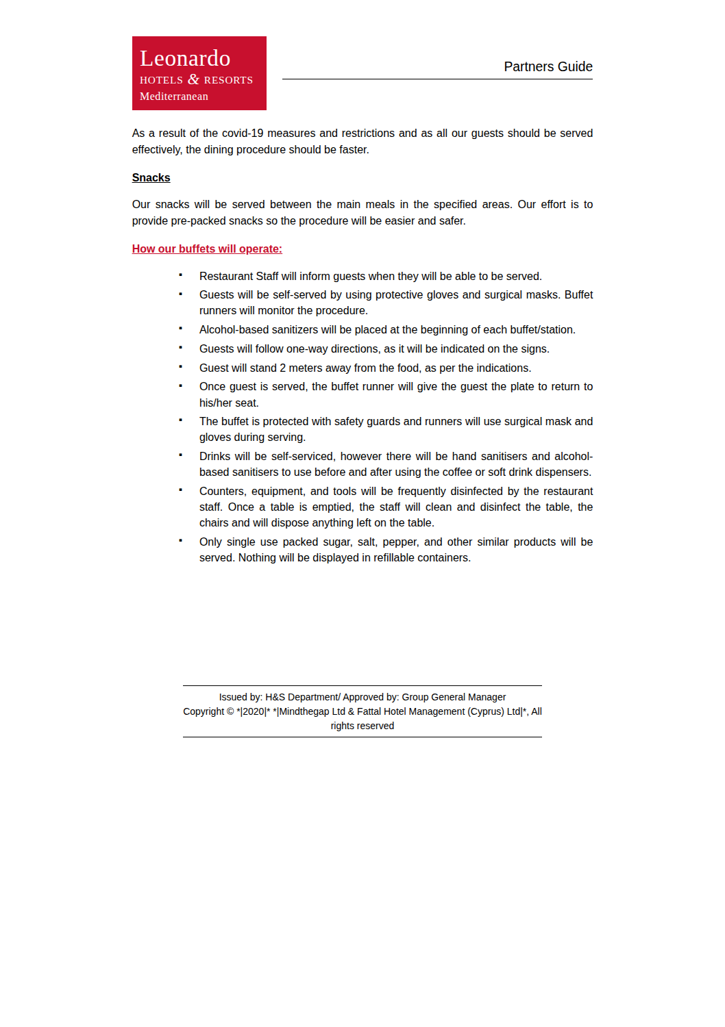Leonardo HOTELS & RESORTS Mediterranean
Partners Guide
As a result of the covid-19 measures and restrictions and as all our guests should be served effectively, the dining procedure should be faster.
Snacks
Our snacks will be served between the main meals in the specified areas. Our effort is to provide pre-packed snacks so the procedure will be easier and safer.
How our buffets will operate:
Restaurant Staff will inform guests when they will be able to be served.
Guests will be self-served by using protective gloves and surgical masks. Buffet runners will monitor the procedure.
Alcohol-based sanitizers will be placed at the beginning of each buffet/station.
Guests will follow one-way directions, as it will be indicated on the signs.
Guest will stand 2 meters away from the food, as per the indications.
Once guest is served, the buffet runner will give the guest the plate to return to his/her seat.
The buffet is protected with safety guards and runners will use surgical mask and gloves during serving.
Drinks will be self-serviced, however there will be hand sanitisers and alcohol-based sanitisers to use before and after using the coffee or soft drink dispensers.
Counters, equipment, and tools will be frequently disinfected by the restaurant staff. Once a table is emptied, the staff will clean and disinfect the table, the chairs and will dispose anything left on the table.
Only single use packed sugar, salt, pepper, and other similar products will be served. Nothing will be displayed in refillable containers.
Issued by: H&S Department/ Approved by: Group General Manager
Copyright © *|2020|* *|Mindthegap Ltd & Fattal Hotel Management (Cyprus) Ltd|*, All rights reserved